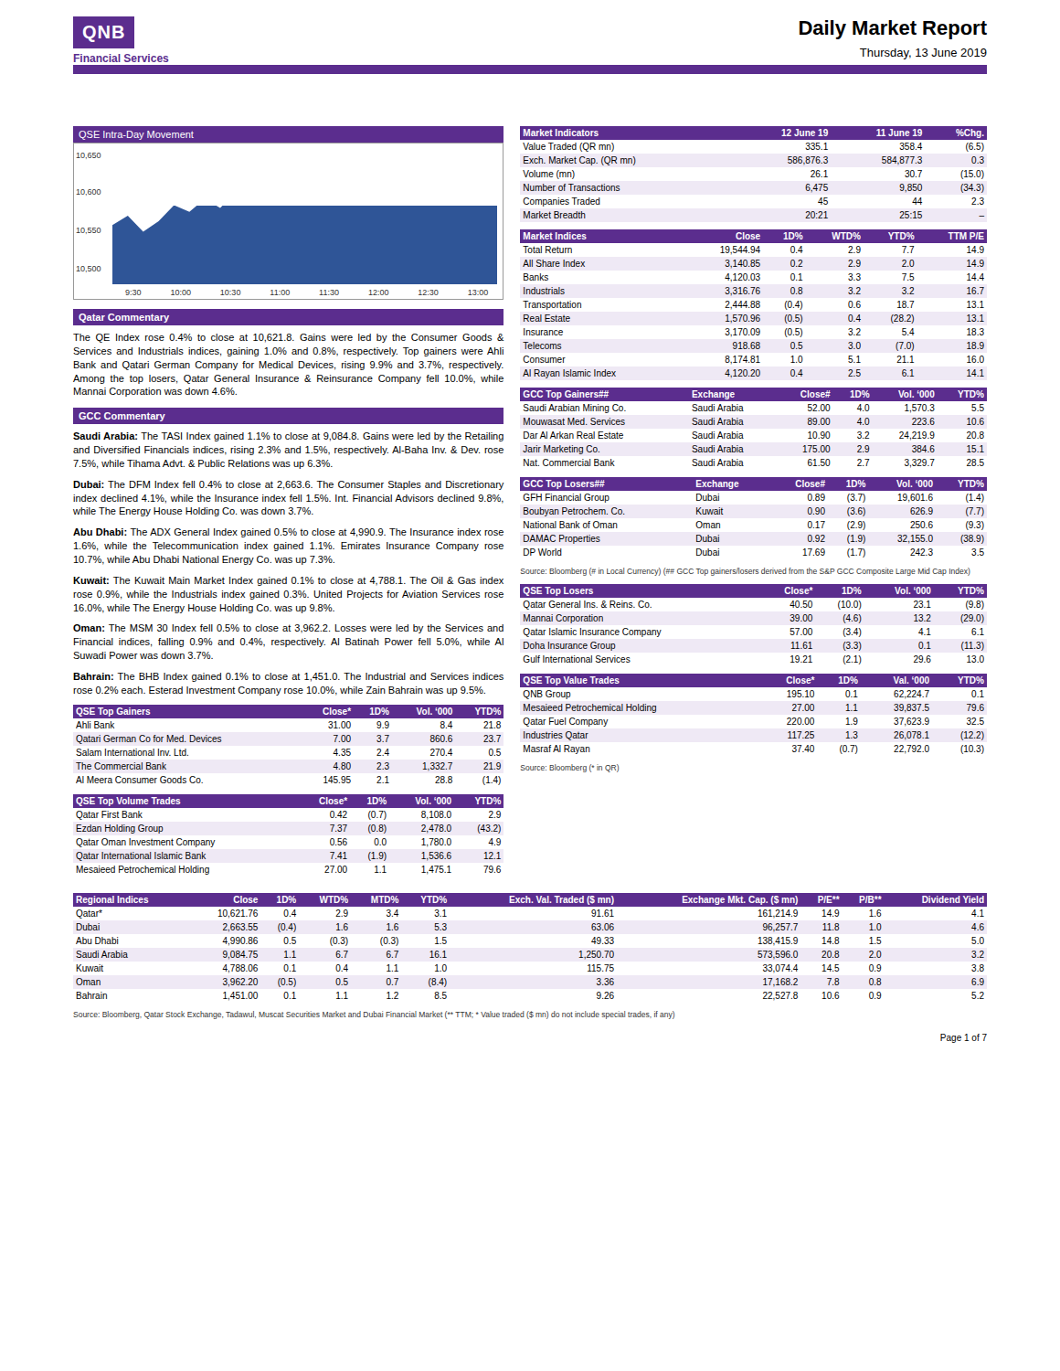QNB
Financial Services
Daily Market Report
Thursday, 13 June 2019
QSE Intra-Day Movement
10,650
10,600
10,550
10,500
9:3010:0010:3011:0011:3012:0012:3013:00
Qatar Commentary
The QE Index rose 0.4% to close at 10,621.8. Gains were led by the Consumer Goods & Services and Industrials indices, gaining 1.0% and 0.8%, respectively. Top gainers were Ahli Bank and Qatari German Company for Medical Devices, rising 9.9% and 3.7%, respectively. Among the top losers, Qatar General Insurance & Reinsurance Company fell 10.0%, while Mannai Corporation was down 4.6%.
GCC Commentary
Saudi Arabia: The TASI Index gained 1.1% to close at 9,084.8. Gains were led by the Retailing and Diversified Financials indices, rising 2.3% and 1.5%, respectively. Al-Baha Inv. & Dev. rose 7.5%, while Tihama Advt. & Public Relations was up 6.3%.
Dubai: The DFM Index fell 0.4% to close at 2,663.6. The Consumer Staples and Discretionary index declined 4.1%, while the Insurance index fell 1.5%. Int. Financial Advisors declined 9.8%, while The Energy House Holding Co. was down 3.7%.
Abu Dhabi: The ADX General Index gained 0.5% to close at 4,990.9. The Insurance index rose 1.6%, while the Telecommunication index gained 1.1%. Emirates Insurance Company rose 10.7%, while Abu Dhabi National Energy Co. was up 7.3%.
Kuwait: The Kuwait Main Market Index gained 0.1% to close at 4,788.1. The Oil & Gas index rose 0.9%, while the Industrials index gained 0.3%. United Projects for Aviation Services rose 16.0%, while The Energy House Holding Co. was up 9.8%.
Oman: The MSM 30 Index fell 0.5% to close at 3,962.2. Losses were led by the Services and Financial indices, falling 0.9% and 0.4%, respectively. Al Batinah Power fell 5.0%, while Al Suwadi Power was down 3.7%.
Bahrain: The BHB Index gained 0.1% to close at 1,451.0. The Industrial and Services indices rose 0.2% each. Esterad Investment Company rose 10.0%, while Zain Bahrain was up 9.5%.
| QSE Top Gainers | Close* | 1D% | Vol. ‘000 | YTD% |
| --- | --- | --- | --- | --- |
| Ahli Bank | 31.00 | 9.9 | 8.4 | 21.8 |
| Qatari German Co for Med. Devices | 7.00 | 3.7 | 860.6 | 23.7 |
| Salam International Inv. Ltd. | 4.35 | 2.4 | 270.4 | 0.5 |
| The Commercial Bank | 4.80 | 2.3 | 1,332.7 | 21.9 |
| Al Meera Consumer Goods Co. | 145.95 | 2.1 | 28.8 | (1.4) |
| QSE Top Volume Trades | Close* | 1D% | Vol. ‘000 | YTD% |
| --- | --- | --- | --- | --- |
| Qatar First Bank | 0.42 | (0.7) | 8,108.0 | 2.9 |
| Ezdan Holding Group | 7.37 | (0.8) | 2,478.0 | (43.2) |
| Qatar Oman Investment Company | 0.56 | 0.0 | 1,780.0 | 4.9 |
| Qatar International Islamic Bank | 7.41 | (1.9) | 1,536.6 | 12.1 |
| Mesaieed Petrochemical Holding | 27.00 | 1.1 | 1,475.1 | 79.6 |
| Market Indicators | 12 June 19 | 11 June 19 | %Chg. |
| --- | --- | --- | --- |
| Value Traded (QR mn) | 335.1 | 358.4 | (6.5) |
| Exch. Market Cap. (QR mn) | 586,876.3 | 584,877.3 | 0.3 |
| Volume (mn) | 26.1 | 30.7 | (15.0) |
| Number of Transactions | 6,475 | 9,850 | (34.3) |
| Companies Traded | 45 | 44 | 2.3 |
| Market Breadth | 20:21 | 25:15 | – |
| Market Indices | Close | 1D% | WTD% | YTD% | TTM P/E |
| --- | --- | --- | --- | --- | --- |
| Total Return | 19,544.94 | 0.4 | 2.9 | 7.7 | 14.9 |
| All Share Index | 3,140.85 | 0.2 | 2.9 | 2.0 | 14.9 |
| Banks | 4,120.03 | 0.1 | 3.3 | 7.5 | 14.4 |
| Industrials | 3,316.76 | 0.8 | 3.2 | 3.2 | 16.7 |
| Transportation | 2,444.88 | (0.4) | 0.6 | 18.7 | 13.1 |
| Real Estate | 1,570.96 | (0.5) | 0.4 | (28.2) | 13.1 |
| Insurance | 3,170.09 | (0.5) | 3.2 | 5.4 | 18.3 |
| Telecoms | 918.68 | 0.5 | 3.0 | (7.0) | 18.9 |
| Consumer | 8,174.81 | 1.0 | 5.1 | 21.1 | 16.0 |
| Al Rayan Islamic Index | 4,120.20 | 0.4 | 2.5 | 6.1 | 14.1 |
| GCC Top Gainers## | Exchange | Close# | 1D% | Vol. ‘000 | YTD% |
| --- | --- | --- | --- | --- | --- |
| Saudi Arabian Mining Co. | Saudi Arabia | 52.00 | 4.0 | 1,570.3 | 5.5 |
| Mouwasat Med. Services | Saudi Arabia | 89.00 | 4.0 | 223.6 | 10.6 |
| Dar Al Arkan Real Estate | Saudi Arabia | 10.90 | 3.2 | 24,219.9 | 20.8 |
| Jarir Marketing Co. | Saudi Arabia | 175.00 | 2.9 | 384.6 | 15.1 |
| Nat. Commercial Bank | Saudi Arabia | 61.50 | 2.7 | 3,329.7 | 28.5 |
| GCC Top Losers## | Exchange | Close# | 1D% | Vol. ‘000 | YTD% |
| --- | --- | --- | --- | --- | --- |
| GFH Financial Group | Dubai | 0.89 | (3.7) | 19,601.6 | (1.4) |
| Boubyan Petrochem. Co. | Kuwait | 0.90 | (3.6) | 626.9 | (7.7) |
| National Bank of Oman | Oman | 0.17 | (2.9) | 250.6 | (9.3) |
| DAMAC Properties | Dubai | 0.92 | (1.9) | 32,155.0 | (38.9) |
| DP World | Dubai | 17.69 | (1.7) | 242.3 | 3.5 |
Source: Bloomberg (# in Local Currency) (## GCC Top gainers/losers derived from the S&P GCC Composite Large Mid Cap Index)
| QSE Top Losers | Close* | 1D% | Vol. ‘000 | YTD% |
| --- | --- | --- | --- | --- |
| Qatar General Ins. & Reins. Co. | 40.50 | (10.0) | 23.1 | (9.8) |
| Mannai Corporation | 39.00 | (4.6) | 13.2 | (29.0) |
| Qatar Islamic Insurance Company | 57.00 | (3.4) | 4.1 | 6.1 |
| Doha Insurance Group | 11.61 | (3.3) | 0.1 | (11.3) |
| Gulf International Services | 19.21 | (2.1) | 29.6 | 13.0 |
| QSE Top Value Trades | Close* | 1D% | Val. ‘000 | YTD% |
| --- | --- | --- | --- | --- |
| QNB Group | 195.10 | 0.1 | 62,224.7 | 0.1 |
| Mesaieed Petrochemical Holding | 27.00 | 1.1 | 39,837.5 | 79.6 |
| Qatar Fuel Company | 220.00 | 1.9 | 37,623.9 | 32.5 |
| Industries Qatar | 117.25 | 1.3 | 26,078.1 | (12.2) |
| Masraf Al Rayan | 37.40 | (0.7) | 22,792.0 | (10.3) |
Source: Bloomberg (* in QR)
| Regional Indices | Close | 1D% | WTD% | MTD% | YTD% | Exch. Val. Traded ($ mn) | Exchange Mkt. Cap. ($ mn) | P/E** | P/B** | Dividend Yield |
| --- | --- | --- | --- | --- | --- | --- | --- | --- | --- | --- |
| Qatar* | 10,621.76 | 0.4 | 2.9 | 3.4 | 3.1 | 91.61 | 161,214.9 | 14.9 | 1.6 | 4.1 |
| Dubai | 2,663.55 | (0.4) | 1.6 | 1.6 | 5.3 | 63.06 | 96,257.7 | 11.8 | 1.0 | 4.6 |
| Abu Dhabi | 4,990.86 | 0.5 | (0.3) | (0.3) | 1.5 | 49.33 | 138,415.9 | 14.8 | 1.5 | 5.0 |
| Saudi Arabia | 9,084.75 | 1.1 | 6.7 | 6.7 | 16.1 | 1,250.70 | 573,596.0 | 20.8 | 2.0 | 3.2 |
| Kuwait | 4,788.06 | 0.1 | 0.4 | 1.1 | 1.0 | 115.75 | 33,074.4 | 14.5 | 0.9 | 3.8 |
| Oman | 3,962.20 | (0.5) | 0.5 | 0.7 | (8.4) | 3.36 | 17,168.2 | 7.8 | 0.8 | 6.9 |
| Bahrain | 1,451.00 | 0.1 | 1.1 | 1.2 | 8.5 | 9.26 | 22,527.8 | 10.6 | 0.9 | 5.2 |
Source: Bloomberg, Qatar Stock Exchange, Tadawul, Muscat Securities Market and Dubai Financial Market (** TTM; * Value traded ($ mn) do not include special trades, if any)
Page 1 of 7